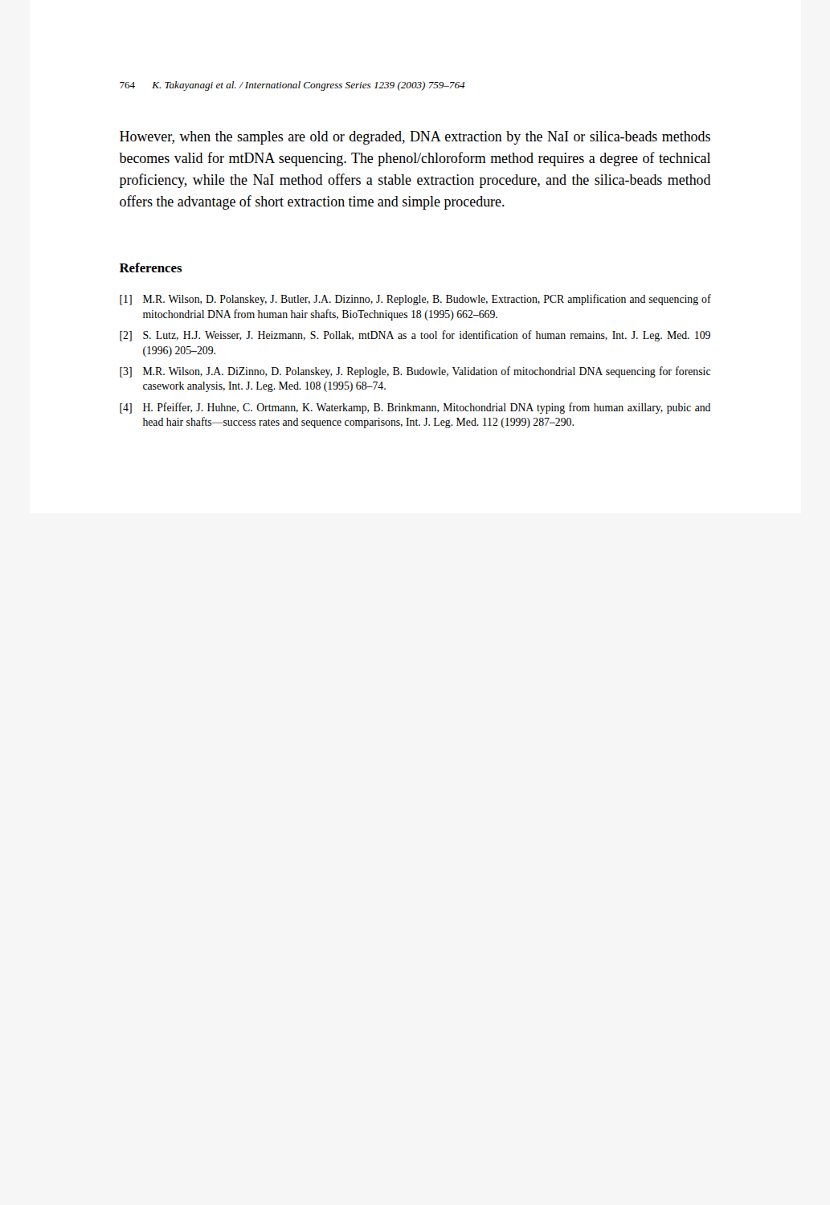764 K. Takayanagi et al. / International Congress Series 1239 (2003) 759–764
However, when the samples are old or degraded, DNA extraction by the NaI or silica-beads methods becomes valid for mtDNA sequencing. The phenol/chloroform method requires a degree of technical proficiency, while the NaI method offers a stable extraction procedure, and the silica-beads method offers the advantage of short extraction time and simple procedure.
References
[1] M.R. Wilson, D. Polanskey, J. Butler, J.A. Dizinno, J. Replogle, B. Budowle, Extraction, PCR amplification and sequencing of mitochondrial DNA from human hair shafts, BioTechniques 18 (1995) 662–669.
[2] S. Lutz, H.J. Weisser, J. Heizmann, S. Pollak, mtDNA as a tool for identification of human remains, Int. J. Leg. Med. 109 (1996) 205–209.
[3] M.R. Wilson, J.A. DiZinno, D. Polanskey, J. Replogle, B. Budowle, Validation of mitochondrial DNA sequencing for forensic casework analysis, Int. J. Leg. Med. 108 (1995) 68–74.
[4] H. Pfeiffer, J. Huhne, C. Ortmann, K. Waterkamp, B. Brinkmann, Mitochondrial DNA typing from human axillary, pubic and head hair shafts—success rates and sequence comparisons, Int. J. Leg. Med. 112 (1999) 287–290.